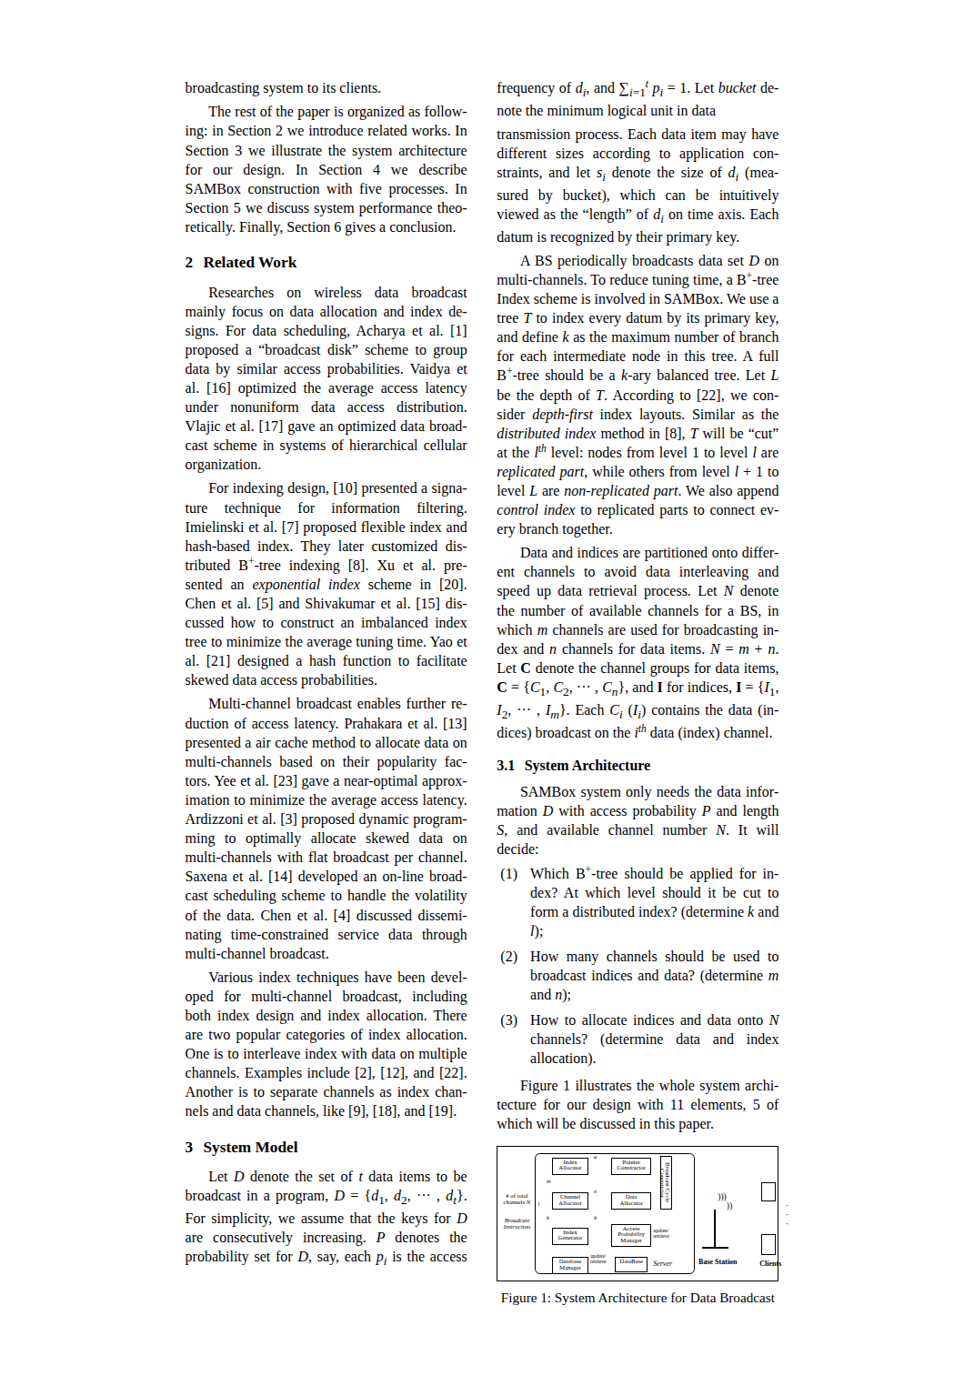broadcasting system to its clients.
The rest of the paper is organized as following: in Section 2 we introduce related works. In Section 3 we illustrate the system architecture for our design. In Section 4 we describe SAMBox construction with five processes. In Section 5 we discuss system performance theoretically. Finally, Section 6 gives a conclusion.
2 Related Work
Researches on wireless data broadcast mainly focus on data allocation and index designs. For data scheduling, Acharya et al. [1] proposed a “broadcast disk” scheme to group data by similar access probabilities. Vaidya et al. [16] optimized the average access latency under nonuniform data access distribution. Vlajic et al. [17] gave an optimized data broadcast scheme in systems of hierarchical cellular organization.
For indexing design, [10] presented a signature technique for information filtering. Imielinski et al. [7] proposed flexible index and hash-based index. They later customized distributed B+-tree indexing [8]. Xu et al. presented an exponential index scheme in [20]. Chen et al. [5] and Shivakumar et al. [15] discussed how to construct an imbalanced index tree to minimize the average tuning time. Yao et al. [21] designed a hash function to facilitate skewed data access probabilities.
Multi-channel broadcast enables further reduction of access latency. Prahakara et al. [13] presented a air cache method to allocate data on multi-channels based on their popularity factors. Yee et al. [23] gave a near-optimal approximation to minimize the average access latency. Ardizzoni et al. [3] proposed dynamic programming to optimally allocate skewed data on multi-channels with flat broadcast per channel. Saxena et al. [14] developed an on-line broadcast scheduling scheme to handle the volatility of the data. Chen et al. [4] discussed disseminating time-constrained service data through multi-channel broadcast.
Various index techniques have been developed for multi-channel broadcast, including both index design and index allocation. There are two popular categories of index allocation. One is to interleave index with data on multiple channels. Examples include [2], [12], and [22]. Another is to separate channels as index channels and data channels, like [9], [18], and [19].
3 System Model
Let D denote the set of t data items to be broadcast in a program, D = {d1, d2, ··· , dt}. For simplicity, we assume that the keys for D are consecutively increasing. P denotes the probability set for D, say, each pi is the access frequency of di, and ∑i=1t pi = 1. Let bucket denote the minimum logical unit in data
transmission process. Each data item may have different sizes according to application constraints, and let si denote the size of di (measured by bucket), which can be intuitively viewed as the “length” of di on time axis. Each datum is recognized by their primary key.
A BS periodically broadcasts data set D on multi-channels. To reduce tuning time, a B+-tree Index scheme is involved in SAMBox. We use a tree T to index every datum by its primary key, and define k as the maximum number of branch for each intermediate node in this tree. A full B+-tree should be a k-ary balanced tree. Let L be the depth of T. According to [22], we consider depth-first index layouts. Similar as the distributed index method in [8], T will be “cut” at the lth level: nodes from level 1 to level l are replicated part, while others from level l + 1 to level L are non-replicated part. We also append control index to replicated parts to connect every branch together.
Data and indices are partitioned onto different channels to avoid data interleaving and speed up data retrieval process. Let N denote the number of available channels for a BS, in which m channels are used for broadcasting index and n channels for data items. N = m + n. Let C denote the channel groups for data items, C = {C1, C2, ··· , Cn}, and I for indices, I = {I1, I2, ··· , Im}. Each Ci (Ii) contains the data (indices) broadcast on the ith data (index) channel.
3.1 System Architecture
SAMBox system only needs the data information D with access probability P and length S, and available channel number N. It will decide:
(1) Which B+-tree should be applied for index? At which level should it be cut to form a distributed index? (determine k and l);
(2) How many channels should be used to broadcast indices and data? (determine m and n);
(3) How to allocate indices and data onto N channels? (determine data and index allocation).
Figure 1 illustrates the whole system architecture for our design with 11 elements, 5 of which will be discussed in this paper.
# of total
channels N
Broadcast
Instruction
Index
Allocator
Channel
Allocator
Index
Generator
Database
Manager
Pointer
Constructor
Data
Allocator
Access
Probability
Manager
DataBase
Broadcast Cycle Constructor
a
m
n
k
b
l
update/
retrieve
update/
retrieve
Server
Base Station
Clients
)))
))
·
·
·
Figure 1: System Architecture for Data Broadcast